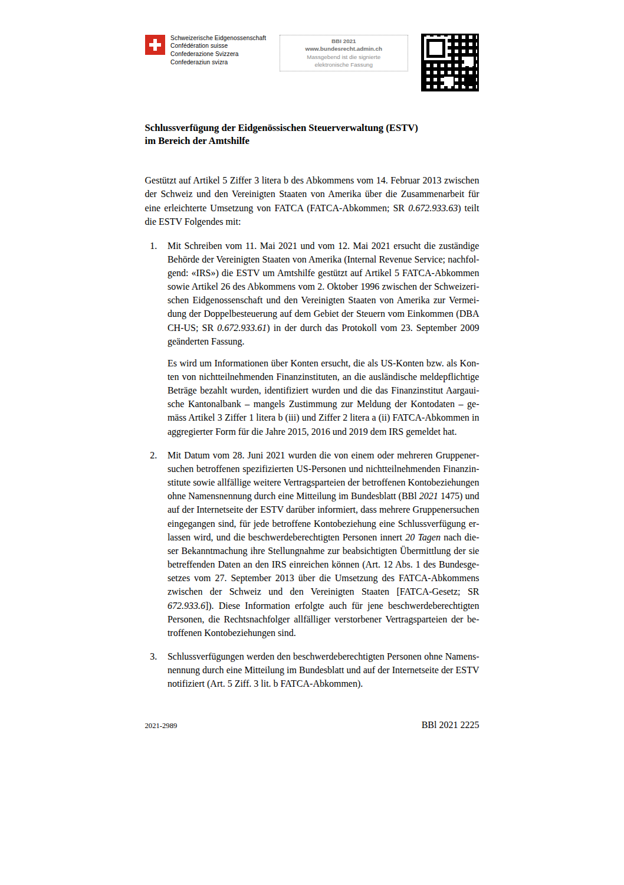Schweizerische Eidgenossenschaft
Confédération suisse
Confederazione Svizzera
Confederaziun svizra
BBI 2021
www.bundesrecht.admin.ch
Massgebend ist die signierte
elektronische Fassung
Schlussverfügung der Eidgenössischen Steuerverwaltung (ESTV)
im Bereich der Amtshilfe
Gestützt auf Artikel 5 Ziffer 3 litera b des Abkommens vom 14. Februar 2013 zwischen der Schweiz und den Vereinigten Staaten von Amerika über die Zusammenarbeit für eine erleichterte Umsetzung von FATCA (FATCA-Abkommen; SR 0.672.933.63) teilt die ESTV Folgendes mit:
Mit Schreiben vom 11. Mai 2021 und vom 12. Mai 2021 ersucht die zuständige Behörde der Vereinigten Staaten von Amerika (Internal Revenue Service; nachfolgend: «IRS») die ESTV um Amtshilfe gestützt auf Artikel 5 FATCA-Abkommen sowie Artikel 26 des Abkommens vom 2. Oktober 1996 zwischen der Schweizerischen Eidgenossenschaft und den Vereinigten Staaten von Amerika zur Vermeidung der Doppelbesteuerung auf dem Gebiet der Steuern vom Einkommen (DBA CH-US; SR 0.672.933.61) in der durch das Protokoll vom 23. September 2009 geänderten Fassung.
Es wird um Informationen über Konten ersucht, die als US-Konten bzw. als Konten von nichtteilnehmenden Finanzinstituten, an die ausländische meldepflichtige Beträge bezahlt wurden, identifiziert wurden und die das Finanzinstitut Aargauische Kantonalbank – mangels Zustimmung zur Meldung der Kontodaten – gemäss Artikel 3 Ziffer 1 litera b (iii) und Ziffer 2 litera a (ii) FATCA-Abkommen in aggregierter Form für die Jahre 2015, 2016 und 2019 dem IRS gemeldet hat.
Mit Datum vom 28. Juni 2021 wurden die von einem oder mehreren Gruppenersuchen betroffenen spezifizierten US-Personen und nichtteilnehmenden Finanzinstitute sowie allfällige weitere Vertragsparteien der betroffenen Kontobeziehungen ohne Namensnennung durch eine Mitteilung im Bundesblatt (BBl 2021 1475) und auf der Internetseite der ESTV darüber informiert, dass mehrere Gruppenersuchen eingegangen sind, für jede betroffene Kontobeziehung eine Schlussverfügung erlassen wird, und die beschwerdeberechtigten Personen innert 20 Tagen nach dieser Bekanntmachung ihre Stellungnahme zur beabsichtigten Übermittlung der sie betreffenden Daten an den IRS einreichen können (Art. 12 Abs. 1 des Bundesgesetzes vom 27. September 2013 über die Umsetzung des FATCA-Abkommens zwischen der Schweiz und den Vereinigten Staaten [FATCA-Gesetz; SR 672.933.6]). Diese Information erfolgte auch für jene beschwerdeberechtigten Personen, die Rechtsnachfolger allfälliger verstorbener Vertragsparteien der betroffenen Kontobeziehungen sind.
Schlussverfügungen werden den beschwerdeberechtigten Personen ohne Namensnennung durch eine Mitteilung im Bundesblatt und auf der Internetseite der ESTV notifiziert (Art. 5 Ziff. 3 lit. b FATCA-Abkommen).
2021-2989 BBl 2021 2225